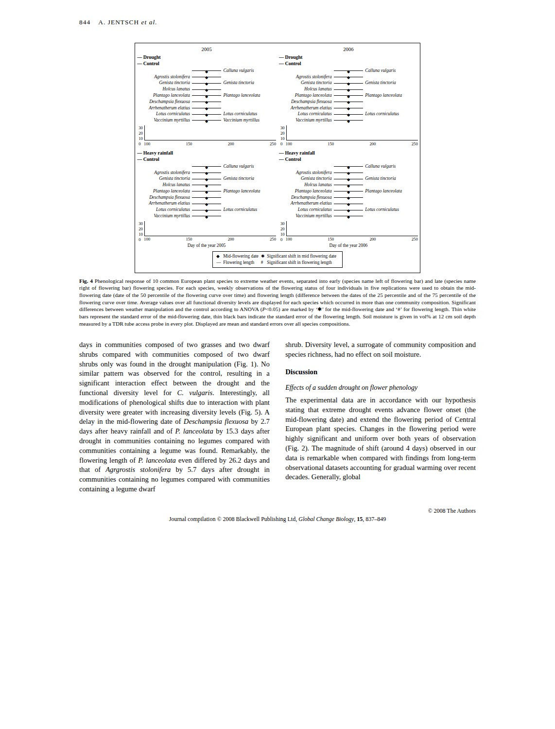844 A. JENTSCH et al.
2005
2006
— Drought — Control
Calluna vulgaris
Agrostis stolonifera
Genista tinctoria Genista tinctoria
Holcus lanatus
Plantago lanceolata Plantago lanceolata
Deschampsia flexuosa
Arrhenatherum elatius
Lotus corniculatus Lotus corniculatus
Vaccinium myrtillus Vaccinium myrtillus
3020100
100150200250
— Drought — Control
Calluna vulgaris
Agrostis stolonifera
Genista tinctoria Genista tinctoria
Holcus lanatus
Plantago lanceolata Plantago lanceolata
Deschampsia flexuosa
Arrhenatherum elatius
Lotus corniculatus Lotus corniculatus
Vaccinium myrtillus
3020100
100150200250
— Heavy rainfall — Control
Calluna vulgaris
Agrostis stolonifera
Genista tinctoria Genista tinctoria
Holcus lanatus
Plantago lanceolata Plantago lanceolata
Deschampsia flexuosa
Arrhenatherum elatius
Lotus corniculatus Lotus corniculatus
Vaccinium myrtillus
3020100
100150200250
Day of the year 2005
— Heavy rainfall — Control
Calluna vulgaris
Agrostis stolonifera
Genista tinctoria Genista tinctoria
Holcus lanatus
Plantago lanceolata Plantago lanceolata
Deschampsia flexuosa
Arrhenatherum elatius
Lotus corniculatus Lotus corniculatus
Vaccinium myrtillus
3020100
100150200250
Day of the year 2006
| ◆ | Mid-flowering date | ✱ | Significant shift in mid flowering date |
| — | Flowering length | # | Significant shift in flowering length |
Fig. 4 Phenological response of 10 common European plant species to extreme weather events, separated into early (species name left of flowering bar) and late (species name right of flowering bar) flowering species. For each species, weekly observations of the flowering status of four individuals in five replications were used to obtain the mid-flowering date (date of the 50 percentile of the flowering curve over time) and flowering length (difference between the dates of the 25 percentile and of the 75 percentile of the flowering curve over time. Average values over all functional diversity levels are displayed for each species which occurred in more than one community composition. Significant differences between weather manipulation and the control according to ANOVA (P<0.05) are marked by ‘✱’ for the mid-flowering date and ‘#’ for flowering length. Thin white bars represent the standard error of the mid-flowering date, thin black bars indicate the standard error of the flowering length. Soil moisture is given in vol% at 12 cm soil depth measured by a TDR tube access probe in every plot. Displayed are mean and standard errors over all species compositions.
days in communities composed of two grasses and two dwarf shrubs compared with communities composed of two dwarf shrubs only was found in the drought manipulation (Fig. 1). No similar pattern was observed for the control, resulting in a significant interaction effect between the drought and the functional diversity level for C. vulgaris. Interestingly, all modifications of phenological shifts due to interaction with plant diversity were greater with increasing diversity levels (Fig. 5). A delay in the mid-flowering date of Deschampsia flexuosa by 2.7 days after heavy rainfall and of P. lanceolata by 15.3 days after drought in communities containing no legumes compared with communities containing a legume was found. Remarkably, the flowering length of P. lanceolata even differed by 26.2 days and that of Agrgrostis stolonifera by 5.7 days after drought in communities containing no legumes compared with communities containing a legume dwarf
shrub. Diversity level, a surrogate of community composition and species richness, had no effect on soil moisture.
Discussion
Effects of a sudden drought on flower phenology
The experimental data are in accordance with our hypothesis stating that extreme drought events advance flower onset (the mid-flowering date) and extend the flowering period of Central European plant species. Changes in the flowering period were highly significant and uniform over both years of observation (Fig. 2). The magnitude of shift (around 4 days) observed in our data is remarkable when compared with findings from long-term observational datasets accounting for gradual warming over recent decades. Generally, global
© 2008 The Authors
Journal compilation © 2008 Blackwell Publishing Ltd, Global Change Biology, 15, 837–849